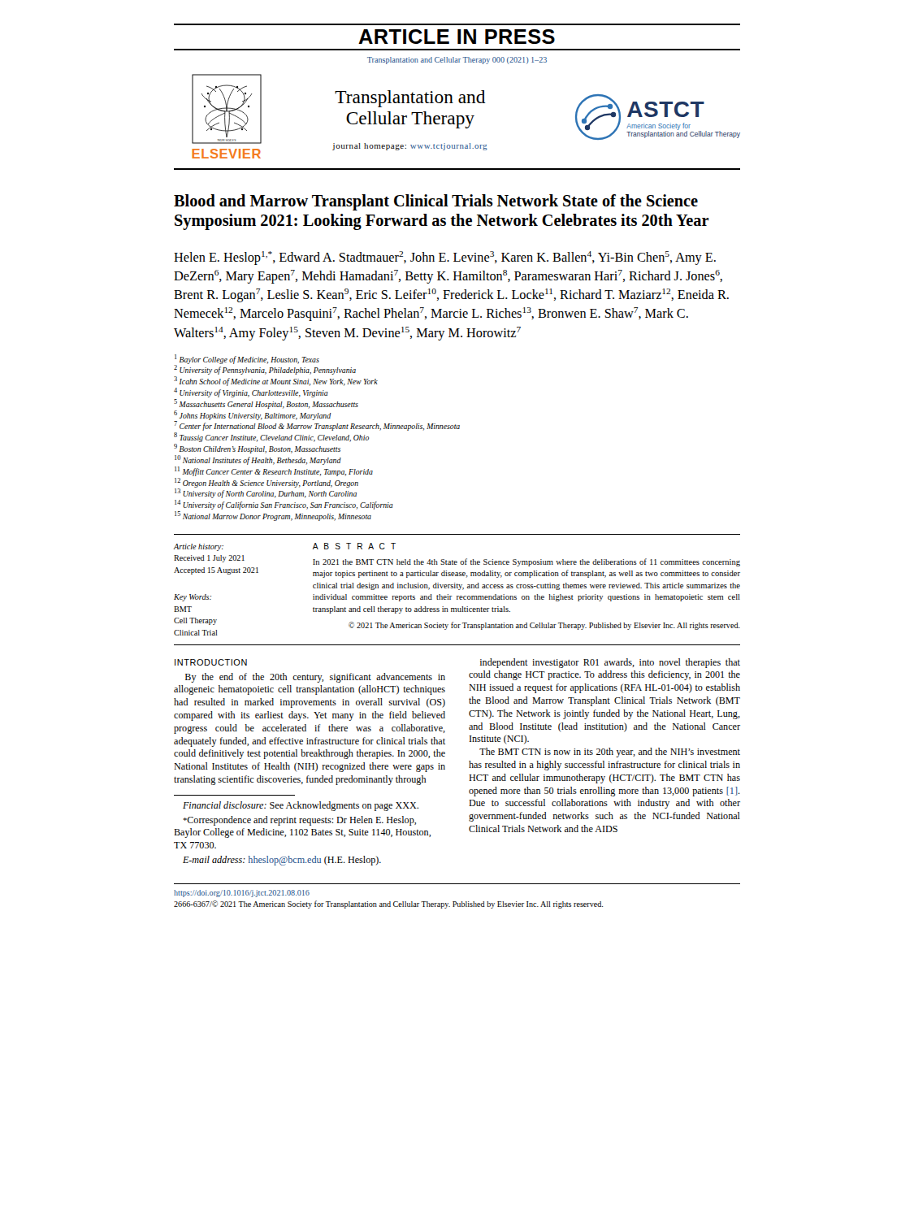ARTICLE IN PRESS
Transplantation and Cellular Therapy 000 (2021) 1–23
NON SOLVS
ELSEVIER
Transplantation and
Cellular Therapy
journal homepage: www.tctjournal.org
ASTCT
American Society for
Transplantation and Cellular Therapy
Blood and Marrow Transplant Clinical Trials Network State of the Science Symposium 2021: Looking Forward as the Network Celebrates its 20th Year
Helen E. Heslop1,*, Edward A. Stadtmauer2, John E. Levine3, Karen K. Ballen4, Yi-Bin Chen5, Amy E. DeZern6, Mary Eapen7, Mehdi Hamadani7, Betty K. Hamilton8, Parameswaran Hari7, Richard J. Jones6, Brent R. Logan7, Leslie S. Kean9, Eric S. Leifer10, Frederick L. Locke11, Richard T. Maziarz12, Eneida R. Nemecek12, Marcelo Pasquini7, Rachel Phelan7, Marcie L. Riches13, Bronwen E. Shaw7, Mark C. Walters14, Amy Foley15, Steven M. Devine15, Mary M. Horowitz7
1 Baylor College of Medicine, Houston, Texas
2 University of Pennsylvania, Philadelphia, Pennsylvania
3 Icahn School of Medicine at Mount Sinai, New York, New York
4 University of Virginia, Charlottesville, Virginia
5 Massachusetts General Hospital, Boston, Massachusetts
6 Johns Hopkins University, Baltimore, Maryland
7 Center for International Blood & Marrow Transplant Research, Minneapolis, Minnesota
8 Taussig Cancer Institute, Cleveland Clinic, Cleveland, Ohio
9 Boston Children’s Hospital, Boston, Massachusetts
10 National Institutes of Health, Bethesda, Maryland
11 Moffitt Cancer Center & Research Institute, Tampa, Florida
12 Oregon Health & Science University, Portland, Oregon
13 University of North Carolina, Durham, North Carolina
14 University of California San Francisco, San Francisco, California
15 National Marrow Donor Program, Minneapolis, Minnesota
Article history:
Received 1 July 2021
Accepted 15 August 2021
Key Words:
BMT
Cell Therapy
Clinical Trial
A B S T R A C T
In 2021 the BMT CTN held the 4th State of the Science Symposium where the deliberations of 11 committees concerning major topics pertinent to a particular disease, modality, or complication of transplant, as well as two committees to consider clinical trial design and inclusion, diversity, and access as cross-cutting themes were reviewed. This article summarizes the individual committee reports and their recommendations on the highest priority questions in hematopoietic stem cell transplant and cell therapy to address in multicenter trials.
© 2021 The American Society for Transplantation and Cellular Therapy. Published by Elsevier Inc. All rights reserved.
INTRODUCTION
By the end of the 20th century, significant advancements in allogeneic hematopoietic cell transplantation (alloHCT) techniques had resulted in marked improvements in overall survival (OS) compared with its earliest days. Yet many in the field believed progress could be accelerated if there was a collaborative, adequately funded, and effective infrastructure for clinical trials that could definitively test potential breakthrough therapies. In 2000, the National Institutes of Health (NIH) recognized there were gaps in translating scientific discoveries, funded predominantly through
Financial disclosure: See Acknowledgments on page XXX.
*Correspondence and reprint requests: Dr Helen E. Heslop, Baylor College of Medicine, 1102 Bates St, Suite 1140, Houston, TX 77030.
E-mail address: hheslop@bcm.edu (H.E. Heslop).
independent investigator R01 awards, into novel therapies that could change HCT practice. To address this deficiency, in 2001 the NIH issued a request for applications (RFA HL-01-004) to establish the Blood and Marrow Transplant Clinical Trials Network (BMT CTN). The Network is jointly funded by the National Heart, Lung, and Blood Institute (lead institution) and the National Cancer Institute (NCI).
The BMT CTN is now in its 20th year, and the NIH’s investment has resulted in a highly successful infrastructure for clinical trials in HCT and cellular immunotherapy (HCT/CIT). The BMT CTN has opened more than 50 trials enrolling more than 13,000 patients [1]. Due to successful collaborations with industry and with other government-funded networks such as the NCI-funded National Clinical Trials Network and the AIDS
https://doi.org/10.1016/j.jtct.2021.08.016
2666-6367/© 2021 The American Society for Transplantation and Cellular Therapy. Published by Elsevier Inc. All rights reserved.